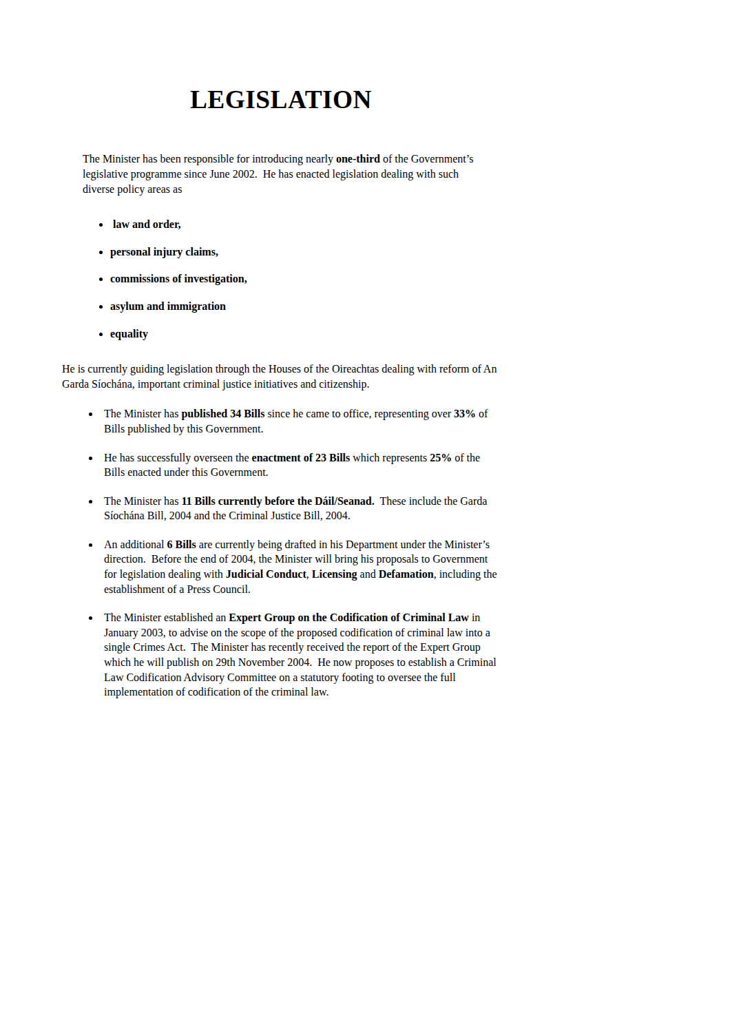LEGISLATION
The Minister has been responsible for introducing nearly one-third of the Government’s legislative programme since June 2002. He has enacted legislation dealing with such diverse policy areas as
law and order,
personal injury claims,
commissions of investigation,
asylum and immigration
equality
He is currently guiding legislation through the Houses of the Oireachtas dealing with reform of An Garda Síochána, important criminal justice initiatives and citizenship.
The Minister has published 34 Bills since he came to office, representing over 33% of Bills published by this Government.
He has successfully overseen the enactment of 23 Bills which represents 25% of the Bills enacted under this Government.
The Minister has 11 Bills currently before the Dáil/Seanad. These include the Garda Síochána Bill, 2004 and the Criminal Justice Bill, 2004.
An additional 6 Bills are currently being drafted in his Department under the Minister’s direction. Before the end of 2004, the Minister will bring his proposals to Government for legislation dealing with Judicial Conduct, Licensing and Defamation, including the establishment of a Press Council.
The Minister established an Expert Group on the Codification of Criminal Law in January 2003, to advise on the scope of the proposed codification of criminal law into a single Crimes Act. The Minister has recently received the report of the Expert Group which he will publish on 29th November 2004. He now proposes to establish a Criminal Law Codification Advisory Committee on a statutory footing to oversee the full implementation of codification of the criminal law.